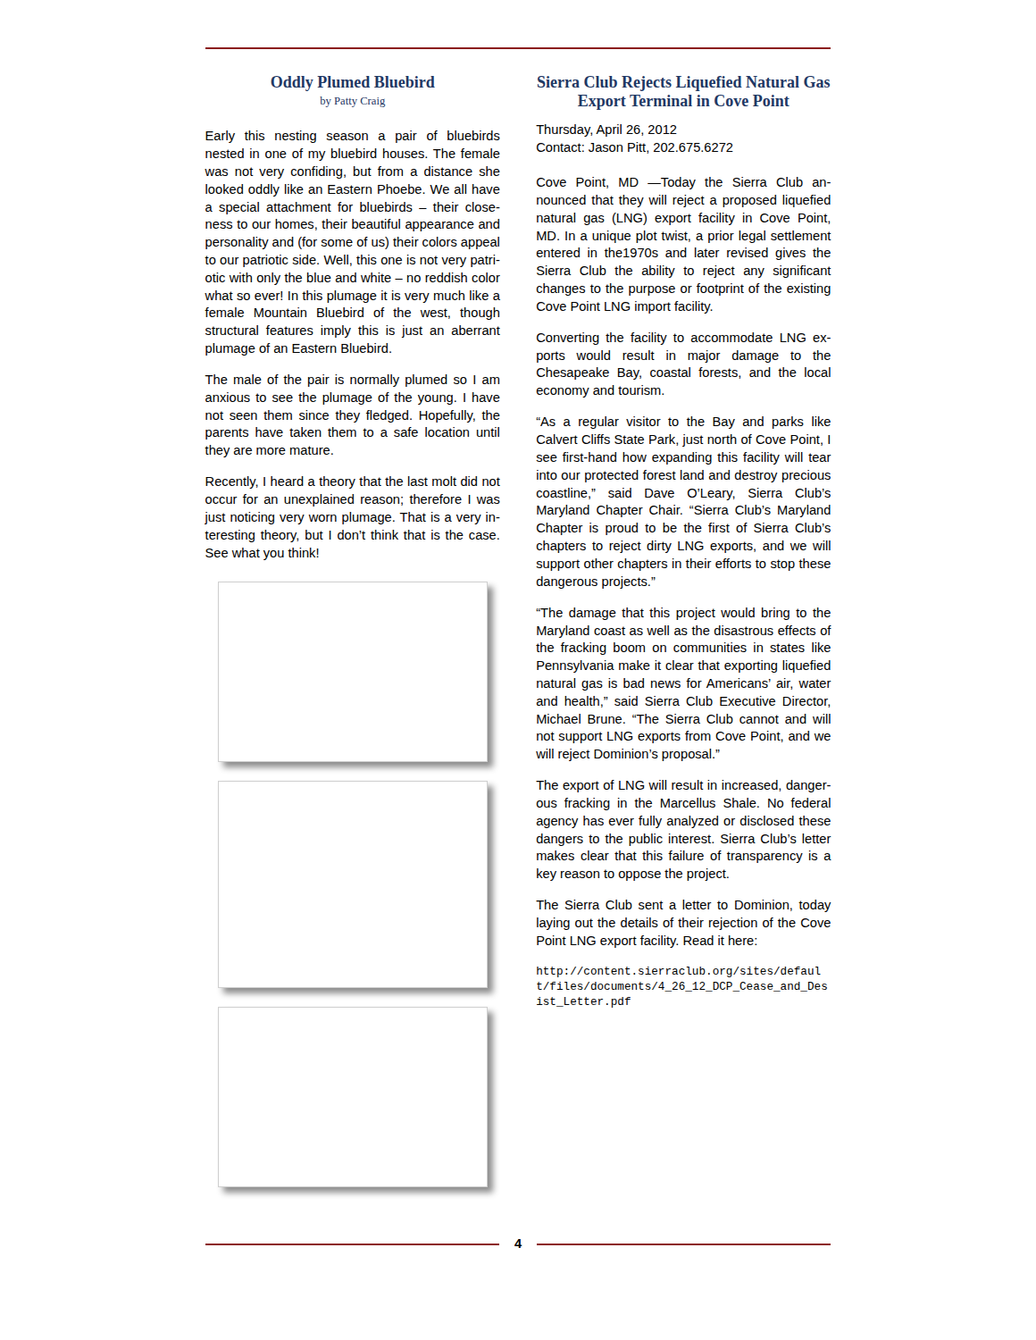Oddly Plumed Bluebird
by Patty Craig
Early this nesting season a pair of bluebirds nested in one of my bluebird houses. The female was not very confiding, but from a distance she looked oddly like an Eastern Phoebe. We all have a special attachment for bluebirds – their closeness to our homes, their beautiful appearance and personality and (for some of us) their colors appeal to our patriotic side. Well, this one is not very patriotic with only the blue and white – no reddish color what so ever! In this plumage it is very much like a female Mountain Bluebird of the west, though structural features imply this is just an aberrant plumage of an Eastern Bluebird.
The male of the pair is normally plumed so I am anxious to see the plumage of the young. I have not seen them since they fledged. Hopefully, the parents have taken them to a safe location until they are more mature.
Recently, I heard a theory that the last molt did not occur for an unexplained reason; therefore I was just noticing very worn plumage. That is a very interesting theory, but I don’t think that is the case. See what you think!
Sierra Club Rejects Liquefied Natural Gas
Export Terminal in Cove Point
Thursday, April 26, 2012
Contact: Jason Pitt, 202.675.6272
Cove Point, MD —Today the Sierra Club announced that they will reject a proposed liquefied natural gas (LNG) export facility in Cove Point, MD. In a unique plot twist, a prior legal settlement entered in the1970s and later revised gives the Sierra Club the ability to reject any significant changes to the purpose or footprint of the existing Cove Point LNG import facility.
Converting the facility to accommodate LNG exports would result in major damage to the Chesapeake Bay, coastal forests, and the local economy and tourism.
“As a regular visitor to the Bay and parks like Calvert Cliffs State Park, just north of Cove Point, I see first-hand how expanding this facility will tear into our protected forest land and destroy precious coastline,” said Dave O’Leary, Sierra Club’s Maryland Chapter Chair. “Sierra Club’s Maryland Chapter is proud to be the first of Sierra Club’s chapters to reject dirty LNG exports, and we will support other chapters in their efforts to stop these dangerous projects.”
“The damage that this project would bring to the Maryland coast as well as the disastrous effects of the fracking boom on communities in states like Pennsylvania make it clear that exporting liquefied natural gas is bad news for Americans’ air, water and health,” said Sierra Club Executive Director, Michael Brune. “The Sierra Club cannot and will not support LNG exports from Cove Point, and we will reject Dominion’s proposal.”
The export of LNG will result in increased, dangerous fracking in the Marcellus Shale. No federal agency has ever fully analyzed or disclosed these dangers to the public interest. Sierra Club’s letter makes clear that this failure of transparency is a key reason to oppose the project.
The Sierra Club sent a letter to Dominion, today laying out the details of their rejection of the Cove Point LNG export facility. Read it here:
http://content.sierraclub.org/sites/default/files/documents/4_26_12_DCP_Cease_and_Desist_Letter.pdf
4